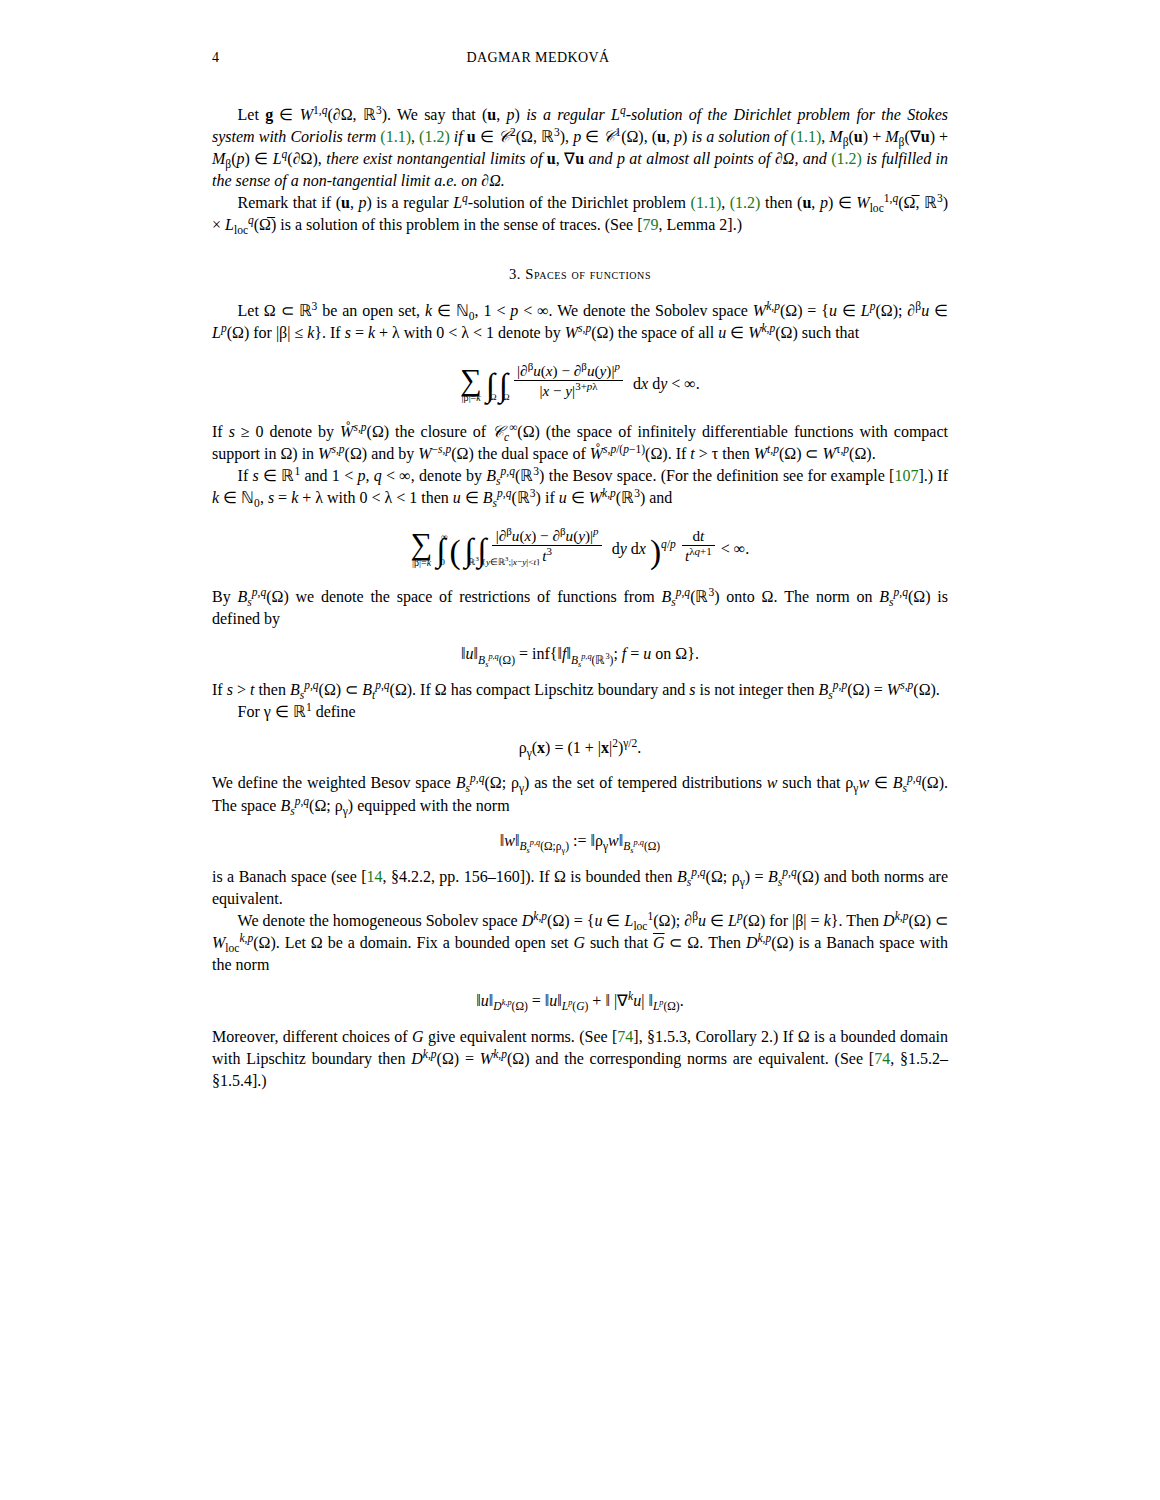4 DAGMAR MEDKOVÁ
Let g ∈ W1,q(∂Ω, ℝ3). We say that (u, p) is a regular Lq-solution of the Dirichlet problem for the Stokes system with Coriolis term (1.1), (1.2) if u ∈ 𝒞2(Ω, ℝ3), p ∈ 𝒞1(Ω), (u, p) is a solution of (1.1), Mβ(u) + Mβ(∇u) + Mβ(p) ∈ Lq(∂Ω), there exist nontangential limits of u, ∇u and p at almost all points of ∂Ω, and (1.2) is fulfilled in the sense of a non-tangential limit a.e. on ∂Ω.
Remark that if (u, p) is a regular Lq-solution of the Dirichlet problem (1.1), (1.2) then (u, p) ∈ Wloc1,q(Ω̅, ℝ3) × Llocq(Ω̅) is a solution of this problem in the sense of traces. (See [79, Lemma 2].)
3. Spaces of functions
Let Ω ⊂ ℝ3 be an open set, k ∈ ℕ0, 1 < p < ∞. We denote the Sobolev space Wk,p(Ω) = {u ∈ Lp(Ω); ∂βu ∈ Lp(Ω) for |β| ≤ k}. If s = k + λ with 0 < λ < 1 denote by Ws,p(Ω) the space of all u ∈ Wk,p(Ω) such that
∑|β|=k ∫Ω ∫Ω |∂βu(x) − ∂βu(y)|p|x − y|3+pλ dx dy < ∞.
If s ≥ 0 denote by W̊s,p(Ω) the closure of 𝒞c∞(Ω) (the space of infinitely differentiable functions with compact support in Ω) in Ws,p(Ω) and by W−s,p(Ω) the dual space of W̊s,p/(p−1)(Ω). If t > τ then Wt,p(Ω) ⊂ Wτ,p(Ω).
If s ∈ ℝ1 and 1 < p, q < ∞, denote by Bsp,q(ℝ3) the Besov space. (For the definition see for example [107].) If k ∈ ℕ0, s = k + λ with 0 < λ < 1 then u ∈ Bsp,q(ℝ3) if u ∈ Wk,p(ℝ3) and
∑|β|=k ∫∞0 ( ∫ℝ3 ∫{y∈ℝ3;|x−y|<t} |∂βu(x) − ∂βu(y)|p t3 dy dx )q/p dt tλq+1 < ∞.
By Bsp,q(Ω) we denote the space of restrictions of functions from Bsp,q(ℝ3) onto Ω. The norm on Bsp,q(Ω) is defined by
‖u‖Bsp,q(Ω) = inf{‖f‖Bsp,q(ℝ3); f = u on Ω}.
If s > t then Bsp,q(Ω) ⊂ Btp,q(Ω). If Ω has compact Lipschitz boundary and s is not integer then Bsp,p(Ω) = Ws,p(Ω).
For γ ∈ ℝ1 define
ργ(x) = (1 + |x|2)γ/2.
We define the weighted Besov space Bsp,q(Ω; ργ) as the set of tempered distributions w such that ργw ∈ Bsp,q(Ω). The space Bsp,q(Ω; ργ) equipped with the norm
‖w‖Bsp,q(Ω;ργ) := ‖ργw‖Bsp,q(Ω)
is a Banach space (see [14, §4.2.2, pp. 156–160]). If Ω is bounded then Bsp,q(Ω; ργ) = Bsp,q(Ω) and both norms are equivalent.
We denote the homogeneous Sobolev space Dk,p(Ω) = {u ∈ Lloc1(Ω); ∂βu ∈ Lp(Ω) for |β| = k}. Then Dk,p(Ω) ⊂ Wlock,p(Ω). Let Ω be a domain. Fix a bounded open set G such that G ⊂ Ω. Then Dk,p(Ω) is a Banach space with the norm
‖u‖Dk,p(Ω) = ‖u‖Lp(G) + ‖ |∇ku| ‖Lp(Ω).
Moreover, different choices of G give equivalent norms. (See [74], §1.5.3, Corollary 2.) If Ω is a bounded domain with Lipschitz boundary then Dk,p(Ω) = Wk,p(Ω) and the corresponding norms are equivalent. (See [74, §1.5.2–§1.5.4].)